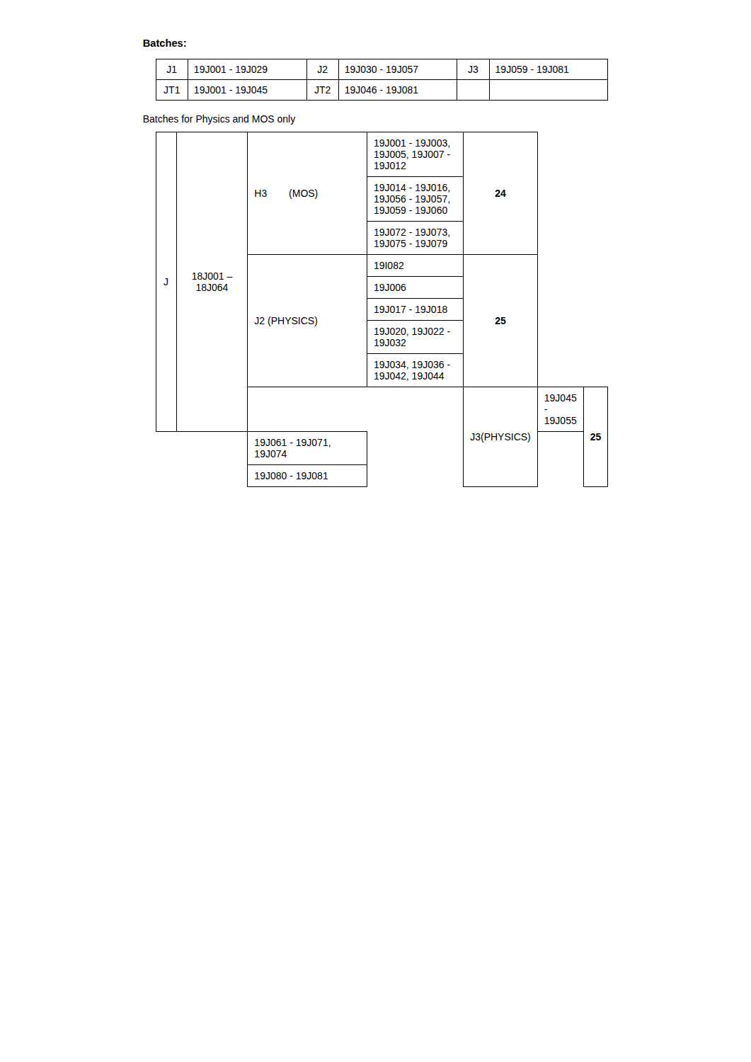Batches:
| J1 | 19J001 - 19J029 | J2 | 19J030 - 19J057 | J3 | 19J059 - 19J081 |
| JT1 | 19J001 - 19J045 | JT2 | 19J046 - 19J081 | | |
Batches for Physics and MOS only
| J | 18J001 – 18J064 | H3 (MOS) | 19J001 - 19J003, 19J005, 19J007 - 19J012 | 24 |
| 19J014 - 19J016, 19J056 - 19J057, 19J059 - 19J060 |
| 19J072 - 19J073, 19J075 - 19J079 |
| J2 (PHYSICS) | 19I082 | 25 |
| 19J006 |
| 19J017 - 19J018 |
| 19J020, 19J022 - 19J032 |
| 19J034, 19J036 - 19J042, 19J044 |
| | | J3(PHYSICS) | 19J045 - 19J055 | 25 |
| | | 19J061 - 19J071, 19J074 |
| | | 19J080 - 19J081 |